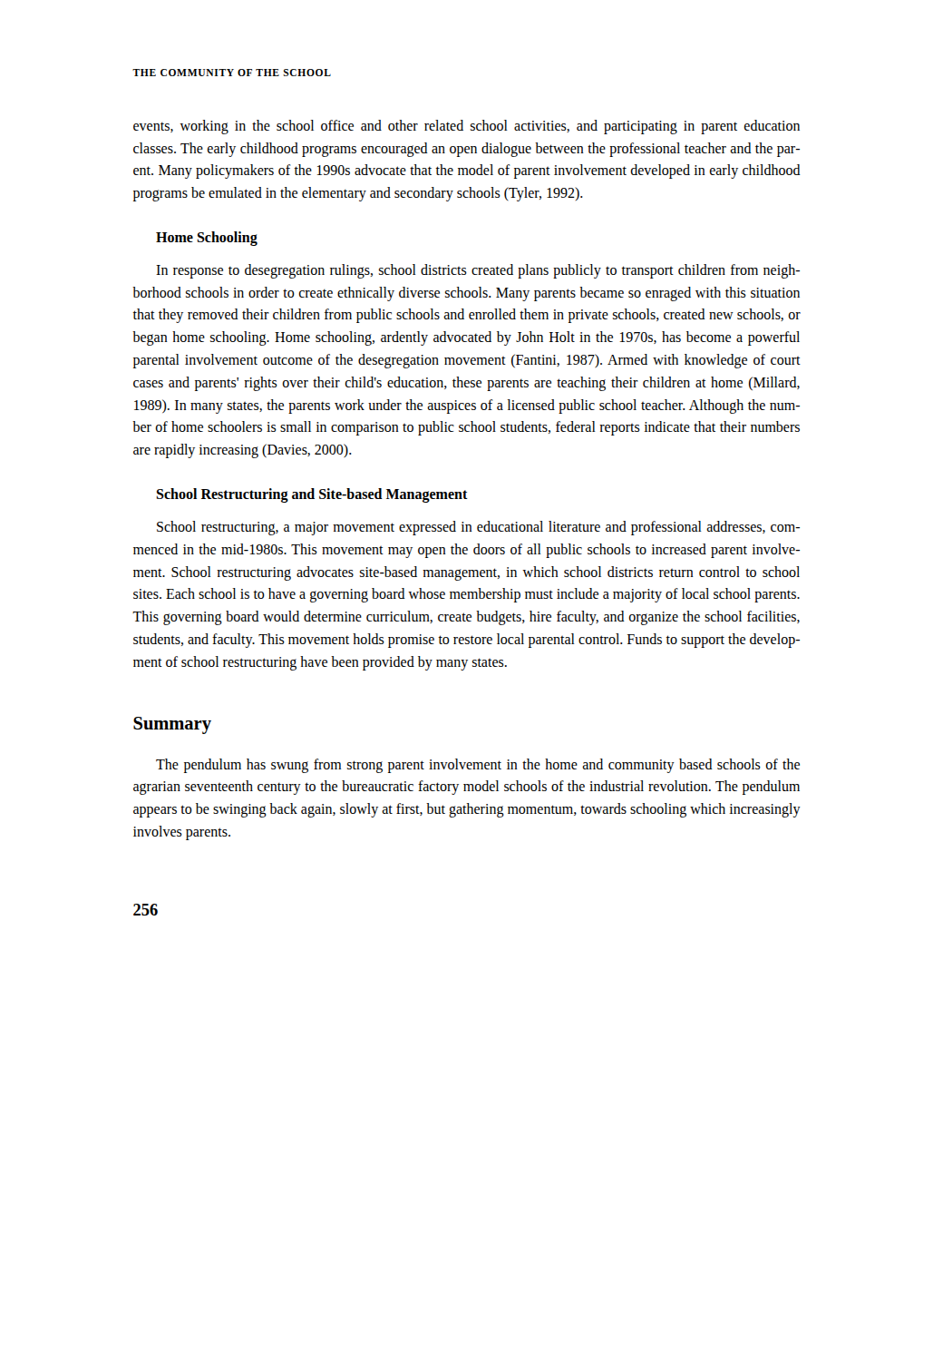The Community of the School
events, working in the school office and other related school activities, and participating in parent education classes. The early childhood programs encouraged an open dialogue between the professional teacher and the parent. Many policymakers of the 1990s advocate that the model of parent involvement developed in early childhood programs be emulated in the elementary and secondary schools (Tyler, 1992).
Home Schooling
In response to desegregation rulings, school districts created plans publicly to transport children from neighborhood schools in order to create ethnically diverse schools. Many parents became so enraged with this situation that they removed their children from public schools and enrolled them in private schools, created new schools, or began home schooling. Home schooling, ardently advocated by John Holt in the 1970s, has become a powerful parental involvement outcome of the desegregation movement (Fantini, 1987). Armed with knowledge of court cases and parents' rights over their child's education, these parents are teaching their children at home (Millard, 1989). In many states, the parents work under the auspices of a licensed public school teacher. Although the number of home schoolers is small in comparison to public school students, federal reports indicate that their numbers are rapidly increasing (Davies, 2000).
School Restructuring and Site-based Management
School restructuring, a major movement expressed in educational literature and professional addresses, commenced in the mid-1980s. This movement may open the doors of all public schools to increased parent involvement. School restructuring advocates site-based management, in which school districts return control to school sites. Each school is to have a governing board whose membership must include a majority of local school parents. This governing board would determine curriculum, create budgets, hire faculty, and organize the school facilities, students, and faculty. This movement holds promise to restore local parental control. Funds to support the development of school restructuring have been provided by many states.
Summary
The pendulum has swung from strong parent involvement in the home and community based schools of the agrarian seventeenth century to the bureaucratic factory model schools of the industrial revolution. The pendulum appears to be swinging back again, slowly at first, but gathering momentum, towards schooling which increasingly involves parents.
256